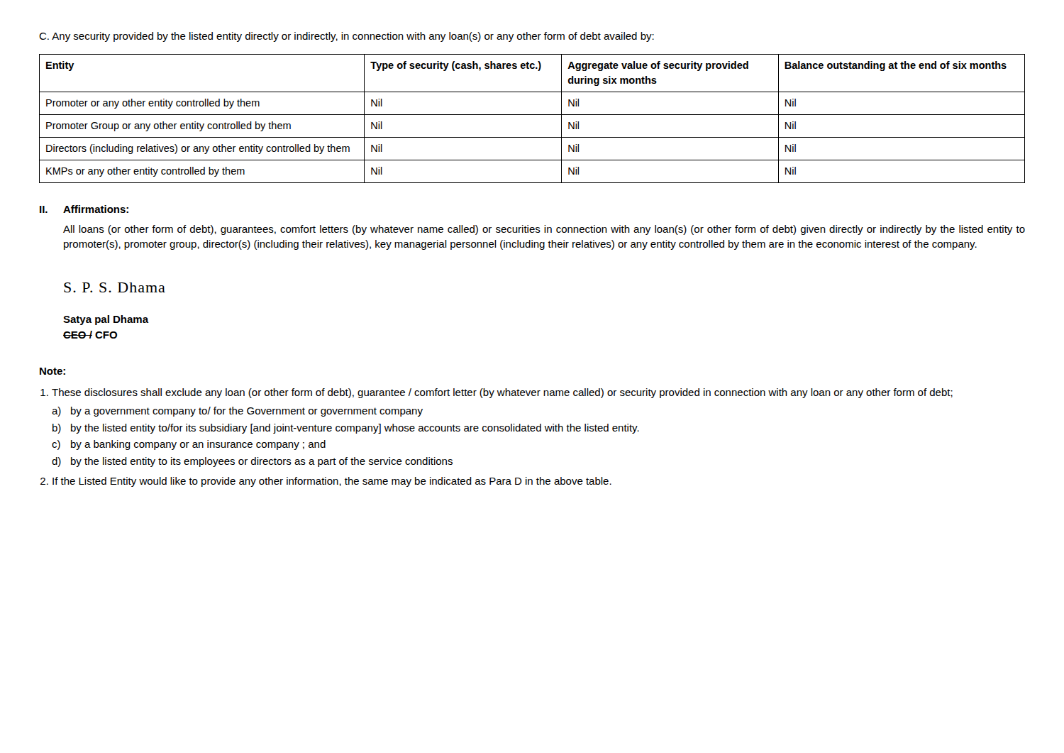C. Any security provided by the listed entity directly or indirectly, in connection with any loan(s) or any other form of debt availed by:
| Entity | Type of security (cash, shares etc.) | Aggregate value of security provided during six months | Balance outstanding at the end of six months |
| --- | --- | --- | --- |
| Promoter or any other entity controlled by them | Nil | Nil | Nil |
| Promoter Group or any other entity controlled by them | Nil | Nil | Nil |
| Directors (including relatives) or any other entity controlled by them | Nil | Nil | Nil |
| KMPs or any other entity controlled by them | Nil | Nil | Nil |
II.
Affirmations:
All loans (or other form of debt), guarantees, comfort letters (by whatever name called) or securities in connection with any loan(s) (or other form of debt) given directly or indirectly by the listed entity to promoter(s), promoter group, director(s) (including their relatives), key managerial personnel (including their relatives) or any entity controlled by them are in the economic interest of the company.
S. P. S. Dhama
Satya pal Dhama
CEO / CFO
Note:
These disclosures shall exclude any loan (or other form of debt), guarantee / comfort letter (by whatever name called) or security provided in connection with any loan or any other form of debt;
a) by a government company to/ for the Government or government company
b) by the listed entity to/for its subsidiary [and joint-venture company] whose accounts are consolidated with the listed entity.
c) by a banking company or an insurance company ; and
d) by the listed entity to its employees or directors as a part of the service conditions
If the Listed Entity would like to provide any other information, the same may be indicated as Para D in the above table.